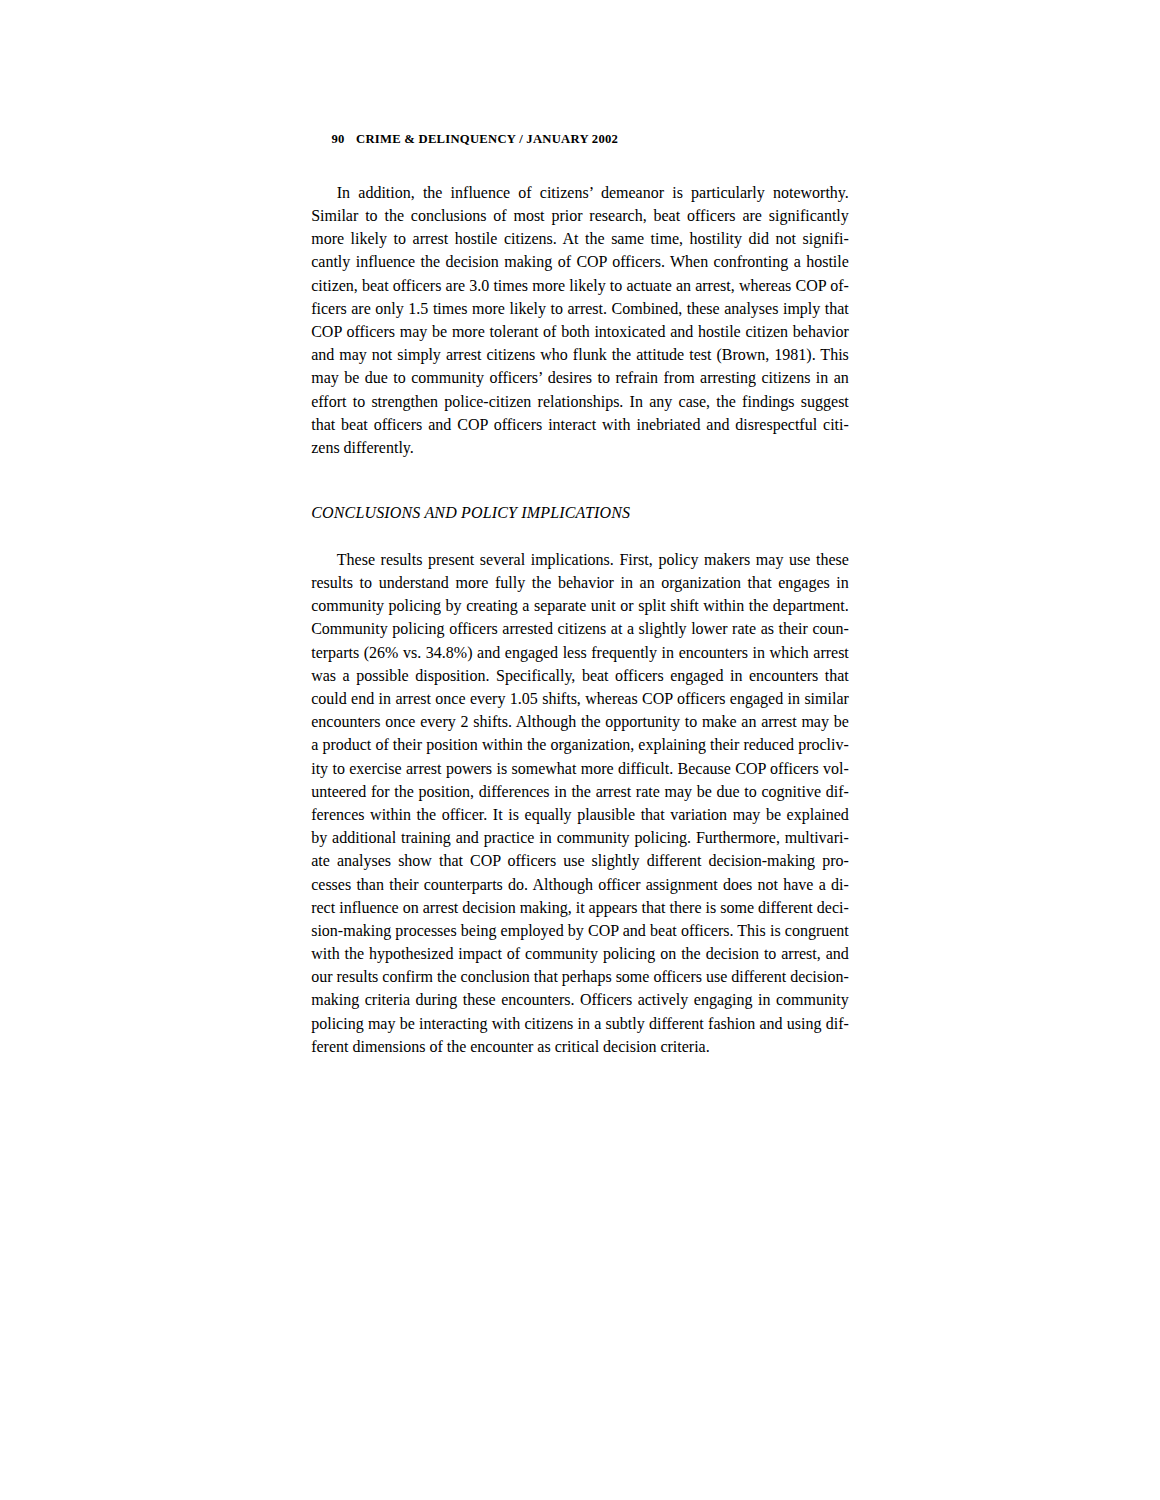90 Crime & Delinquency / January 2002
In addition, the influence of citizens’ demeanor is particularly noteworthy. Similar to the conclusions of most prior research, beat officers are significantly more likely to arrest hostile citizens. At the same time, hostility did not significantly influence the decision making of COP officers. When confronting a hostile citizen, beat officers are 3.0 times more likely to actuate an arrest, whereas COP officers are only 1.5 times more likely to arrest. Combined, these analyses imply that COP officers may be more tolerant of both intoxicated and hostile citizen behavior and may not simply arrest citizens who flunk the attitude test (Brown, 1981). This may be due to community officers’ desires to refrain from arresting citizens in an effort to strengthen police-citizen relationships. In any case, the findings suggest that beat officers and COP officers interact with inebriated and disrespectful citizens differently.
Conclusions and Policy Implications
These results present several implications. First, policy makers may use these results to understand more fully the behavior in an organization that engages in community policing by creating a separate unit or split shift within the department. Community policing officers arrested citizens at a slightly lower rate as their counterparts (26% vs. 34.8%) and engaged less frequently in encounters in which arrest was a possible disposition. Specifically, beat officers engaged in encounters that could end in arrest once every 1.05 shifts, whereas COP officers engaged in similar encounters once every 2 shifts. Although the opportunity to make an arrest may be a product of their position within the organization, explaining their reduced proclivity to exercise arrest powers is somewhat more difficult. Because COP officers volunteered for the position, differences in the arrest rate may be due to cognitive differences within the officer. It is equally plausible that variation may be explained by additional training and practice in community policing. Furthermore, multivariate analyses show that COP officers use slightly different decision-making processes than their counterparts do. Although officer assignment does not have a direct influence on arrest decision making, it appears that there is some different decision-making processes being employed by COP and beat officers. This is congruent with the hypothesized impact of community policing on the decision to arrest, and our results confirm the conclusion that perhaps some officers use different decision-making criteria during these encounters. Officers actively engaging in community policing may be interacting with citizens in a subtly different fashion and using different dimensions of the encounter as critical decision criteria.